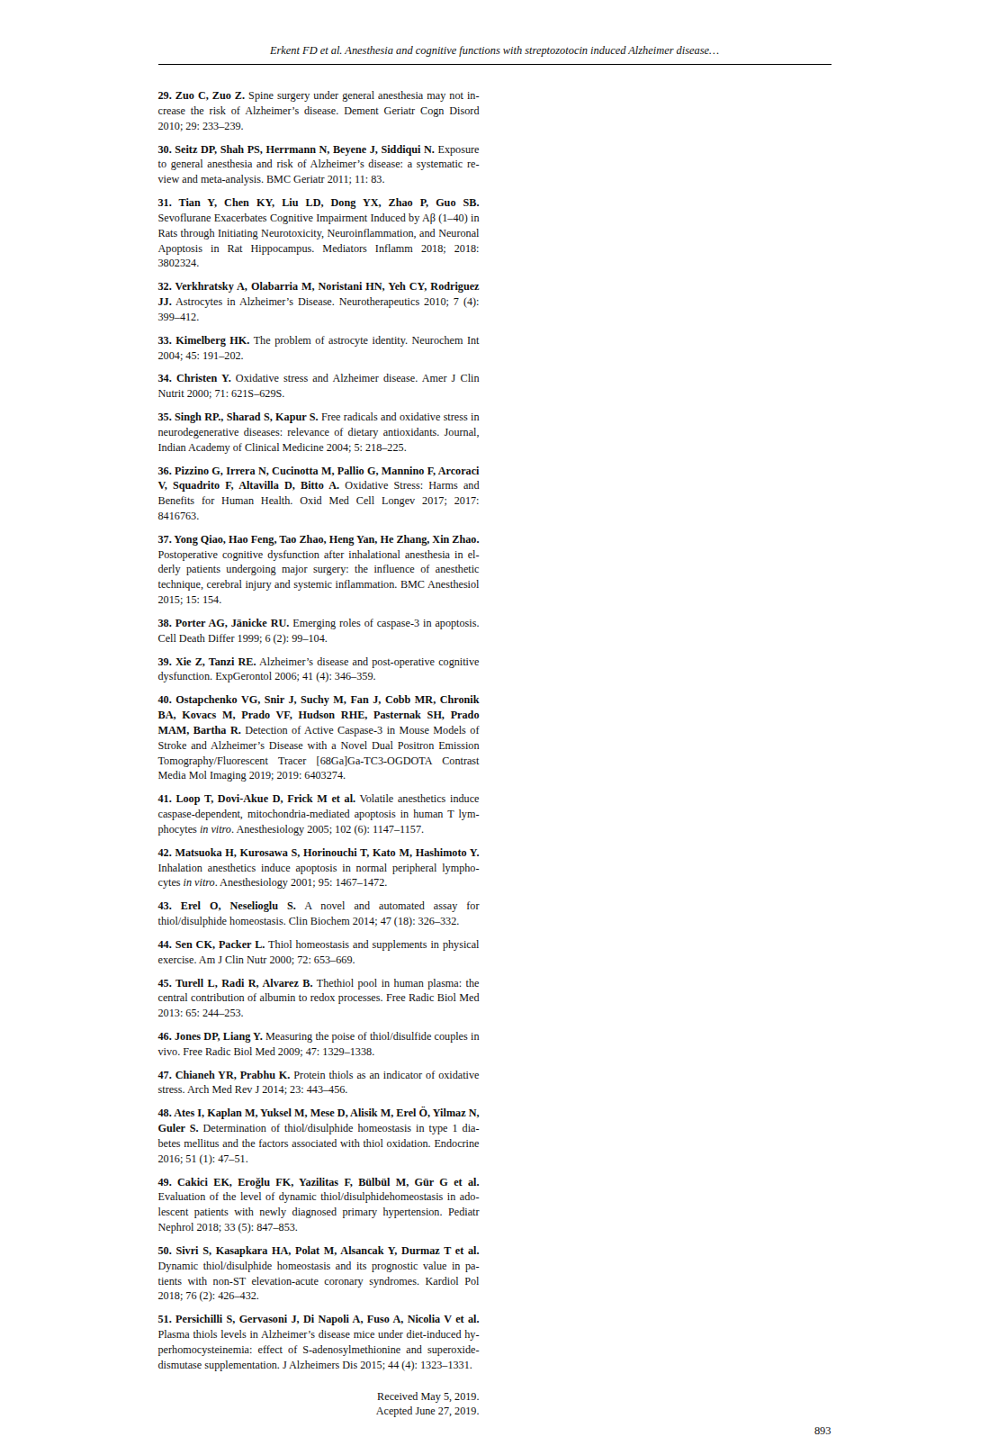Erkent FD et al. Anesthesia and cognitive functions with streptozotocin induced Alzheimer disease…
29. Zuo C, Zuo Z. Spine surgery under general anesthesia may not increase the risk of Alzheimer’s disease. Dement Geriatr Cogn Disord 2010; 29: 233–239.
30. Seitz DP, Shah PS, Herrmann N, Beyene J, Siddiqui N. Exposure to general anesthesia and risk of Alzheimer’s disease: a systematic review and meta-analysis. BMC Geriatr 2011; 11: 83.
31. Tian Y, Chen KY, Liu LD, Dong YX, Zhao P, Guo SB. Sevoflurane Exacerbates Cognitive Impairment Induced by Aβ (1–40) in Rats through Initiating Neurotoxicity, Neuroinflammation, and Neuronal Apoptosis in Rat Hippocampus. Mediators Inflamm 2018; 2018: 3802324.
32. Verkhratsky A, Olabarria M, Noristani HN, Yeh CY, Rodriguez JJ. Astrocytes in Alzheimer’s Disease. Neurotherapeutics 2010; 7 (4): 399–412.
33. Kimelberg HK. The problem of astrocyte identity. Neurochem Int 2004; 45: 191–202.
34. Christen Y. Oxidative stress and Alzheimer disease. Amer J Clin Nutrit 2000; 71: 621S–629S.
35. Singh RP., Sharad S, Kapur S. Free radicals and oxidative stress in neurodegenerative diseases: relevance of dietary antioxidants. Journal, Indian Academy of Clinical Medicine 2004; 5: 218–225.
36. Pizzino G, Irrera N, Cucinotta M, Pallio G, Mannino F, Arcoraci V, Squadrito F, Altavilla D, Bitto A. Oxidative Stress: Harms and Benefits for Human Health. Oxid Med Cell Longev 2017; 2017: 8416763.
37. Yong Qiao, Hao Feng, Tao Zhao, Heng Yan, He Zhang, Xin Zhao. Postoperative cognitive dysfunction after inhalational anesthesia in elderly patients undergoing major surgery: the influence of anesthetic technique, cerebral injury and systemic inflammation. BMC Anesthesiol 2015; 15: 154.
38. Porter AG, Jänicke RU. Emerging roles of caspase-3 in apoptosis. Cell Death Differ 1999; 6 (2): 99–104.
39. Xie Z, Tanzi RE. Alzheimer’s disease and post-operative cognitive dysfunction. ExpGerontol 2006; 41 (4): 346–359.
40. Ostapchenko VG, Snir J, Suchy M, Fan J, Cobb MR, Chronik BA, Kovacs M, Prado VF, Hudson RHE, Pasternak SH, Prado MAM, Bartha R. Detection of Active Caspase-3 in Mouse Models of Stroke and Alzheimer’s Disease with a Novel Dual Positron Emission Tomography/Fluorescent Tracer [68Ga]Ga-TC3-OGDOTA Contrast Media Mol Imaging 2019; 2019: 6403274.
41. Loop T, Dovi-Akue D, Frick M et al. Volatile anesthetics induce caspase-dependent, mitochondria-mediated apoptosis in human T lymphocytes in vitro. Anesthesiology 2005; 102 (6): 1147–1157.
42. Matsuoka H, Kurosawa S, Horinouchi T, Kato M, Hashimoto Y. Inhalation anesthetics induce apoptosis in normal peripheral lymphocytes in vitro. Anesthesiology 2001; 95: 1467–1472.
43. Erel O, Neselioglu S. A novel and automated assay for thiol/disulphide homeostasis. Clin Biochem 2014; 47 (18): 326–332.
44. Sen CK, Packer L. Thiol homeostasis and supplements in physical exercise. Am J Clin Nutr 2000; 72: 653–669.
45. Turell L, Radi R, Alvarez B. Thethiol pool in human plasma: the central contribution of albumin to redox processes. Free Radic Biol Med 2013: 65: 244–253.
46. Jones DP, Liang Y. Measuring the poise of thiol/disulfide couples in vivo. Free Radic Biol Med 2009; 47: 1329–1338.
47. Chianeh YR, Prabhu K. Protein thiols as an indicator of oxidative stress. Arch Med Rev J 2014; 23: 443–456.
48. Ates I, Kaplan M, Yuksel M, Mese D, Alisik M, Erel Ö, Yilmaz N, Guler S. Determination of thiol/disulphide homeostasis in type 1 diabetes mellitus and the factors associated with thiol oxidation. Endocrine 2016; 51 (1): 47–51.
49. Cakici EK, Eroğlu FK, Yazilitas F, Bülbül M, Gür G et al. Evaluation of the level of dynamic thiol/disulphidehomeostasis in adolescent patients with newly diagnosed primary hypertension. Pediatr Nephrol 2018; 33 (5): 847–853.
50. Sivri S, Kasapkara HA, Polat M, Alsancak Y, Durmaz T et al. Dynamic thiol/disulphide homeostasis and its prognostic value in patients with non-ST elevation-acute coronary syndromes. Kardiol Pol 2018; 76 (2): 426–432.
51. Persichilli S, Gervasoni J, Di Napoli A, Fuso A, Nicolia V et al. Plasma thiols levels in Alzheimer’s disease mice under diet-induced hyperhomocysteinemia: effect of S-adenosylmethionine and superoxide-dismutase supplementation. J Alzheimers Dis 2015; 44 (4): 1323–1331.
Received May 5, 2019.
Acepted June 27, 2019.
893